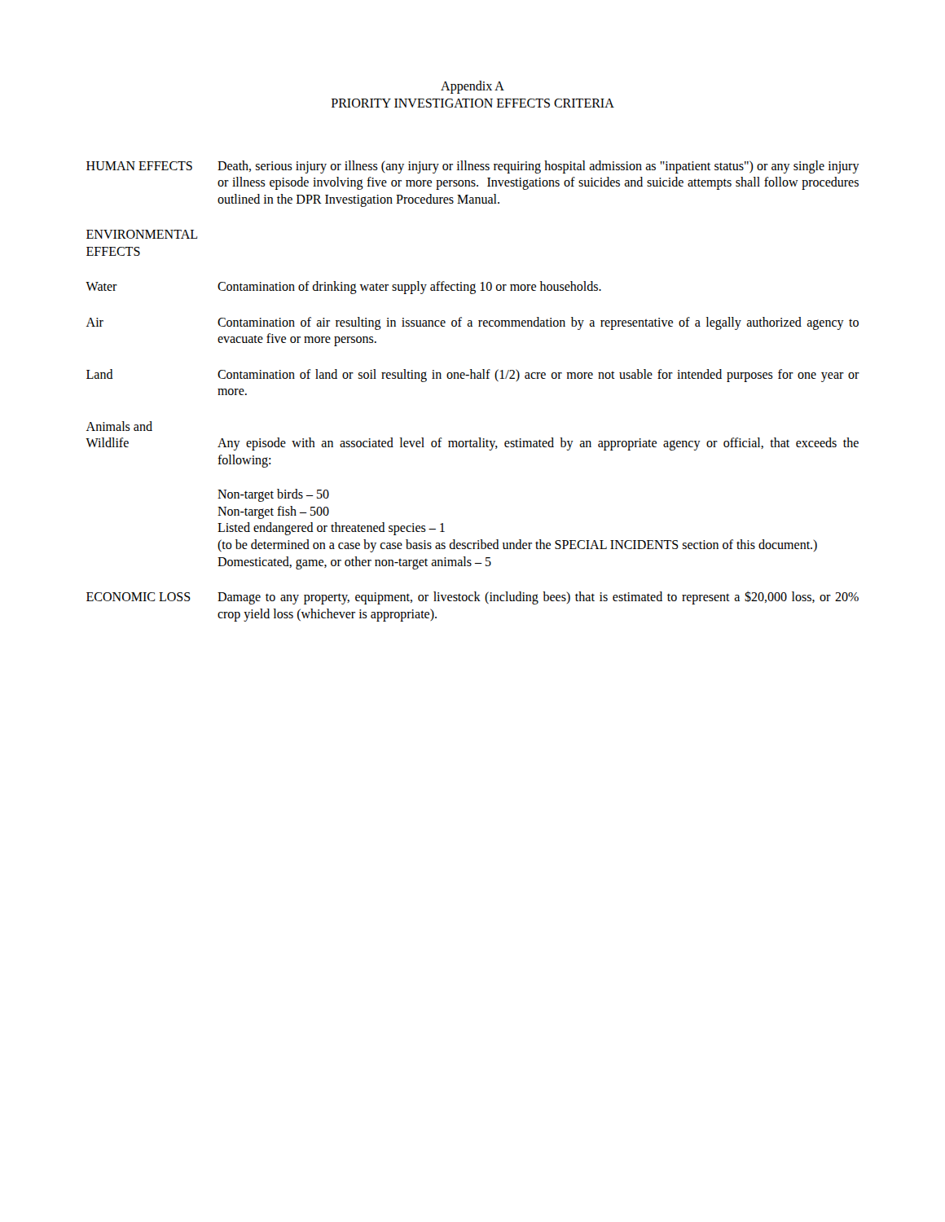Appendix A PRIORITY INVESTIGATION EFFECTS CRITERIA
| HUMAN EFFECTS | Death, serious injury or illness (any injury or illness requiring hospital admission as "inpatient status") or any single injury or illness episode involving five or more persons. Investigations of suicides and suicide attempts shall follow procedures outlined in the DPR Investigation Procedures Manual. |
| ENVIRONMENTAL EFFECTS | |
| Water | Contamination of drinking water supply affecting 10 or more households. |
| Air | Contamination of air resulting in issuance of a recommendation by a representative of a legally authorized agency to evacuate five or more persons. |
| Land | Contamination of land or soil resulting in one-half (1/2) acre or more not usable for intended purposes for one year or more. |
| Animals and Wildlife | Any episode with an associated level of mortality, estimated by an appropriate agency or official, that exceeds the following: Non-target birds – 50 Non-target fish – 500 Listed endangered or threatened species – 1 (to be determined on a case by case basis as described under the SPECIAL INCIDENTS section of this document.) Domesticated, game, or other non-target animals – 5 |
| ECONOMIC LOSS | Damage to any property, equipment, or livestock (including bees) that is estimated to represent a $20,000 loss, or 20% crop yield loss (whichever is appropriate). |